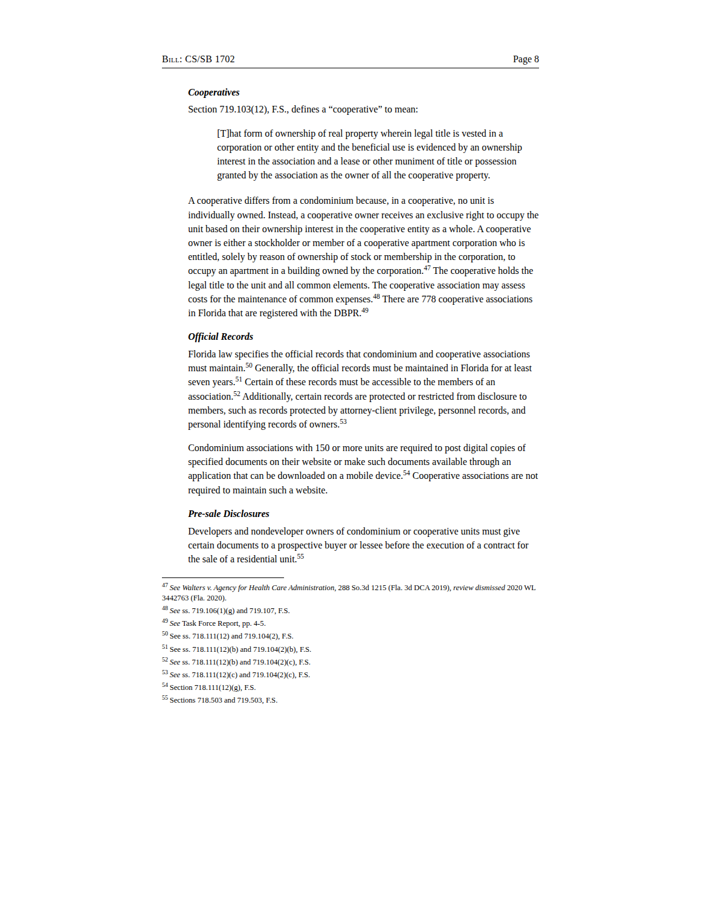Bill: CS/SB 1702
Page 8
Cooperatives
Section 719.103(12), F.S., defines a “cooperative” to mean:
[T]hat form of ownership of real property wherein legal title is vested in a corporation or other entity and the beneficial use is evidenced by an ownership interest in the association and a lease or other muniment of title or possession granted by the association as the owner of all the cooperative property.
A cooperative differs from a condominium because, in a cooperative, no unit is individually owned. Instead, a cooperative owner receives an exclusive right to occupy the unit based on their ownership interest in the cooperative entity as a whole. A cooperative owner is either a stockholder or member of a cooperative apartment corporation who is entitled, solely by reason of ownership of stock or membership in the corporation, to occupy an apartment in a building owned by the corporation.47 The cooperative holds the legal title to the unit and all common elements. The cooperative association may assess costs for the maintenance of common expenses.48 There are 778 cooperative associations in Florida that are registered with the DBPR.49
Official Records
Florida law specifies the official records that condominium and cooperative associations must maintain.50 Generally, the official records must be maintained in Florida for at least seven years.51 Certain of these records must be accessible to the members of an association.52 Additionally, certain records are protected or restricted from disclosure to members, such as records protected by attorney-client privilege, personnel records, and personal identifying records of owners.53
Condominium associations with 150 or more units are required to post digital copies of specified documents on their website or make such documents available through an application that can be downloaded on a mobile device.54 Cooperative associations are not required to maintain such a website.
Pre-sale Disclosures
Developers and nondeveloper owners of condominium or cooperative units must give certain documents to a prospective buyer or lessee before the execution of a contract for the sale of a residential unit.55
47 See Walters v. Agency for Health Care Administration, 288 So.3d 1215 (Fla. 3d DCA 2019), review dismissed 2020 WL 3442763 (Fla. 2020).
48 See ss. 719.106(1)(g) and 719.107, F.S.
49 See Task Force Report, pp. 4-5.
50 See ss. 718.111(12) and 719.104(2), F.S.
51 See ss. 718.111(12)(b) and 719.104(2)(b), F.S.
52 See ss. 718.111(12)(b) and 719.104(2)(c), F.S.
53 See ss. 718.111(12)(c) and 719.104(2)(c), F.S.
54 Section 718.111(12)(g), F.S.
55 Sections 718.503 and 719.503, F.S.